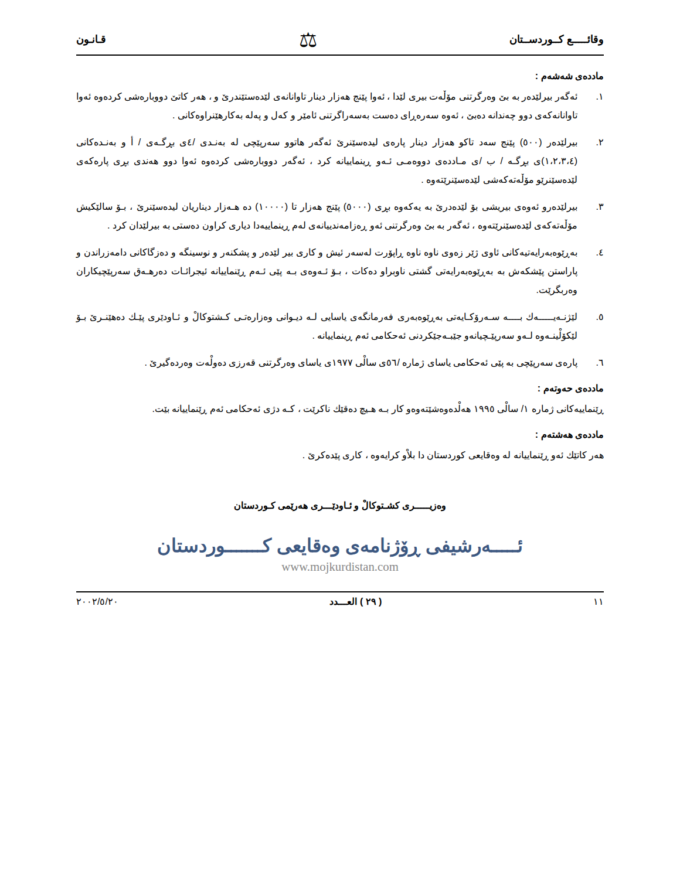وقائـــــع كــوردســتان
⚖
قـانـون
ماددەی شەشەم :
١. ئەگەر بیرلێدەر بە بێ وەرگرتنی مۆڵەت بیری لێدا ، ئەوا پێنج هەزار دینار تاوانانەی لێدەستێندرێ و ، هەر کاتێ دووبارەشی کردەوە ئەوا تاوانانەکەی دوو چەندانە دەبێ ، ئەوە سەرەڕای دەست بەسەراگرتنی ئامێر و کەل و پەلە بەکارهێنراوەکانی .
٢. بیرلێدەر (٥٠٠) پێنج سەد تاکو هەزار دینار پارەی لیدەسێنرێ ئەگەر هاتوو سەرپێچی لە بەنـدی /٤ی بڕگـەی / أ و بەنـدەکانی (١،٢،٣،٤)ی بڕگـە / ب /ی مـاددەی دووەمـی ئـەو ڕینماییانە کرد ، ئەگەر دووبارەشی کردەوە ئەوا دوو هەندی بڕی پارەکەی لێدەسێنرێو مۆڵەتەکەشی لێدەسێنرێتەوە .
٣. بیرلێدەرو ئەوەی بیریشی بۆ لێدەدرێ بە یەکەوە بڕی (٥٠٠٠) پێنج هەزار تا (١٠٠٠٠) دە هـەزار دیناریان لیدەسێنرێ ، بـۆ سالێکیش مۆڵەتەکەی لێدەسێنرێتەوە ، ئەگەر بە بێ وەرگرتنی ئەو ڕەزامەندییانەی لەم ڕینماییەدا دیاری کراون دەستی بە بیرلێدان کرد .
٤. بەڕێوەبەرایەتیەکانی ئاوی ژێر زەوی ناوە ناوە ڕاپۆرت لەسەر ئیش و کاری بیر لێدەر و پشکنەر و نوسینگە و دەزگاکانی دامەزراندن و پاراستن پێشکەش بە بەڕێوەبەرایەتی گشتی ناوبراو دەکات ، بـۆ ئـەوەی بـە پێی ئـەم ڕێنماییانە ئیجرائـات دەرهـەق سەرپێچیکاران وەربگرێت.
٥. لێژنـەیـــــەك بــــە سـەرۆکـایەتی بەڕێوەبەری فەرمانگەی یاسایی لـە دیـوانی وەزارەتـی کـشتوکالْ و ئـاودێری پێـك دەهێنـرێ بـۆ لێکۆلْینـەوە لـەو سەرپێـچیانەو جێبـەجێکردنی ئەحکامی ئەم ڕینماییانە .
٦. پارەی سەرپێچی بە پێی ئەحکامی یاسای ژمارە /٥٦ی سالْی ١٩٧٧ی یاسای وەرگرتنی قەرزی دەولْەت وەردەگیرێ .
ماددەی حەوتەم :
ڕێنماییەکانی ژمارە ١/ سالْی ١٩٩٥ هەلْدەوەشێتەوەو کار بـە هـیچ دەقێك ناکرێت ، کـە دژی ئەحکامی ئەم ڕێنماییانە بێت.
ماددەی هەشتەم :
هەر کاتێك ئەو ڕێنماییانە لە وەقایعی کوردستان دا بلاْو کرایەوە ، کاری پێدەکرێ .
وەزیـــــری کشـتوکالْ و ئـاودێـــری هەرێمی کـوردستان
ئـــــەرشیفی ڕۆژنامەی وەقایعی کـــــــوردستان
www.mojkurdistan.com
١١
( ٢٩ ) العـــدد
٢٠٠٢/٥/٢٠